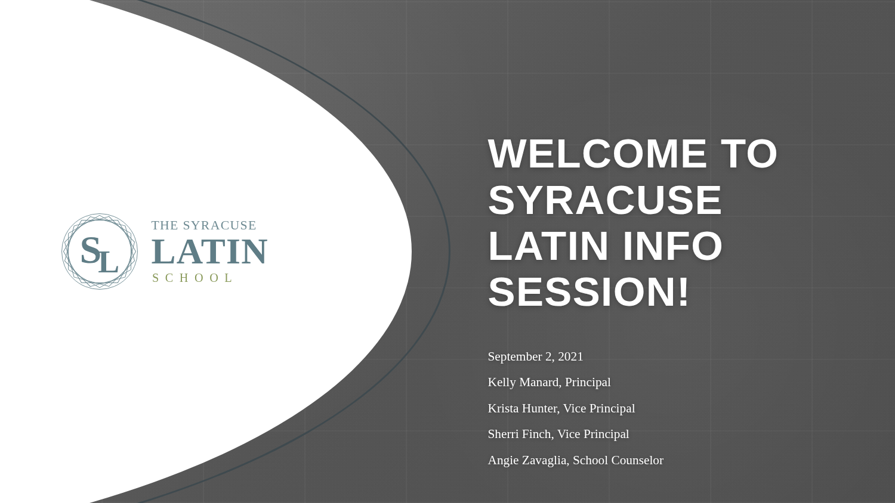S L
THE SYRACUSE
LATIN
SCHOOL
Welcome to Syracuse Latin Info Session!
September 2, 2021
Kelly Manard, Principal
Krista Hunter, Vice Principal
Sherri Finch, Vice Principal
Angie Zavaglia, School Counselor